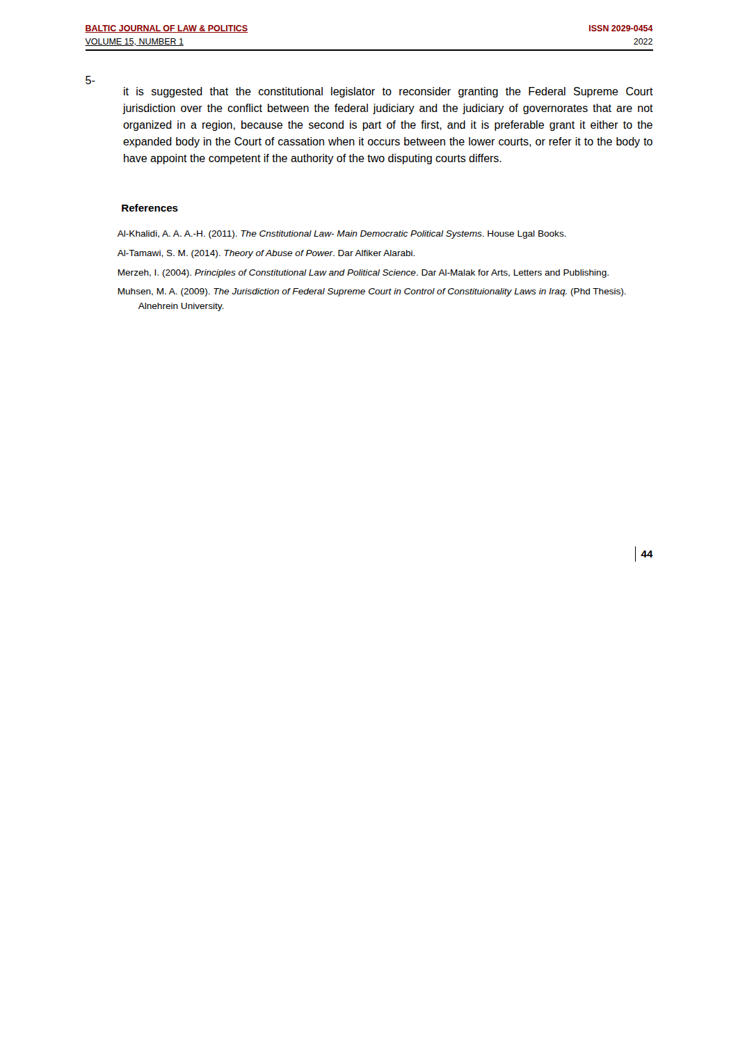BALTIC JOURNAL OF LAW & POLITICS ISSN 2029-0454
VOLUME 15, NUMBER 1 2022
5-
it is suggested that the constitutional legislator to reconsider granting the Federal Supreme Court jurisdiction over the conflict between the federal judiciary and the judiciary of governorates that are not organized in a region, because the second is part of the first, and it is preferable grant it either to the expanded body in the Court of cassation when it occurs between the lower courts, or refer it to the body to have appoint the competent if the authority of the two disputing courts differs.
References
Al-Khalidi, A. A. A.-H. (2011). The Cnstitutional Law- Main Democratic Political Systems. House Lgal Books.
Al-Tamawi, S. M. (2014). Theory of Abuse of Power. Dar Alfiker Alarabi.
Merzeh, I. (2004). Principles of Constitutional Law and Political Science. Dar Al-Malak for Arts, Letters and Publishing.
Muhsen, M. A. (2009). The Jurisdiction of Federal Supreme Court in Control of Constituionality Laws in Iraq. (Phd Thesis). Alnehrein University.
44